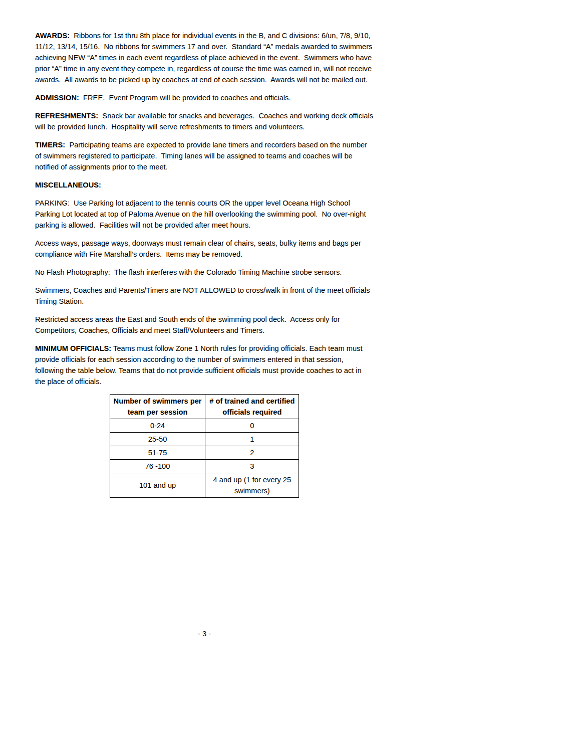AWARDS: Ribbons for 1st thru 8th place for individual events in the B, and C divisions: 6/un, 7/8, 9/10, 11/12, 13/14, 15/16. No ribbons for swimmers 17 and over. Standard “A” medals awarded to swimmers achieving NEW “A” times in each event regardless of place achieved in the event. Swimmers who have prior “A” time in any event they compete in, regardless of course the time was earned in, will not receive awards. All awards to be picked up by coaches at end of each session. Awards will not be mailed out.
ADMISSION: FREE. Event Program will be provided to coaches and officials.
REFRESHMENTS: Snack bar available for snacks and beverages. Coaches and working deck officials will be provided lunch. Hospitality will serve refreshments to timers and volunteers.
TIMERS: Participating teams are expected to provide lane timers and recorders based on the number of swimmers registered to participate. Timing lanes will be assigned to teams and coaches will be notified of assignments prior to the meet.
MISCELLANEOUS:
PARKING: Use Parking lot adjacent to the tennis courts OR the upper level Oceana High School Parking Lot located at top of Paloma Avenue on the hill overlooking the swimming pool. No over-night parking is allowed. Facilities will not be provided after meet hours.
Access ways, passage ways, doorways must remain clear of chairs, seats, bulky items and bags per compliance with Fire Marshall’s orders. Items may be removed.
No Flash Photography: The flash interferes with the Colorado Timing Machine strobe sensors.
Swimmers, Coaches and Parents/Timers are NOT ALLOWED to cross/walk in front of the meet officials Timing Station.
Restricted access areas the East and South ends of the swimming pool deck. Access only for Competitors, Coaches, Officials and meet Staff/Volunteers and Timers.
MINIMUM OFFICIALS: Teams must follow Zone 1 North rules for providing officials. Each team must provide officials for each session according to the number of swimmers entered in that session, following the table below. Teams that do not provide sufficient officials must provide coaches to act in the place of officials.
| Number of swimmers per team per session | # of trained and certified officials required |
| --- | --- |
| 0-24 | 0 |
| 25-50 | 1 |
| 51-75 | 2 |
| 76 -100 | 3 |
| 101 and up | 4 and up (1 for every 25 swimmers) |
- 3 -